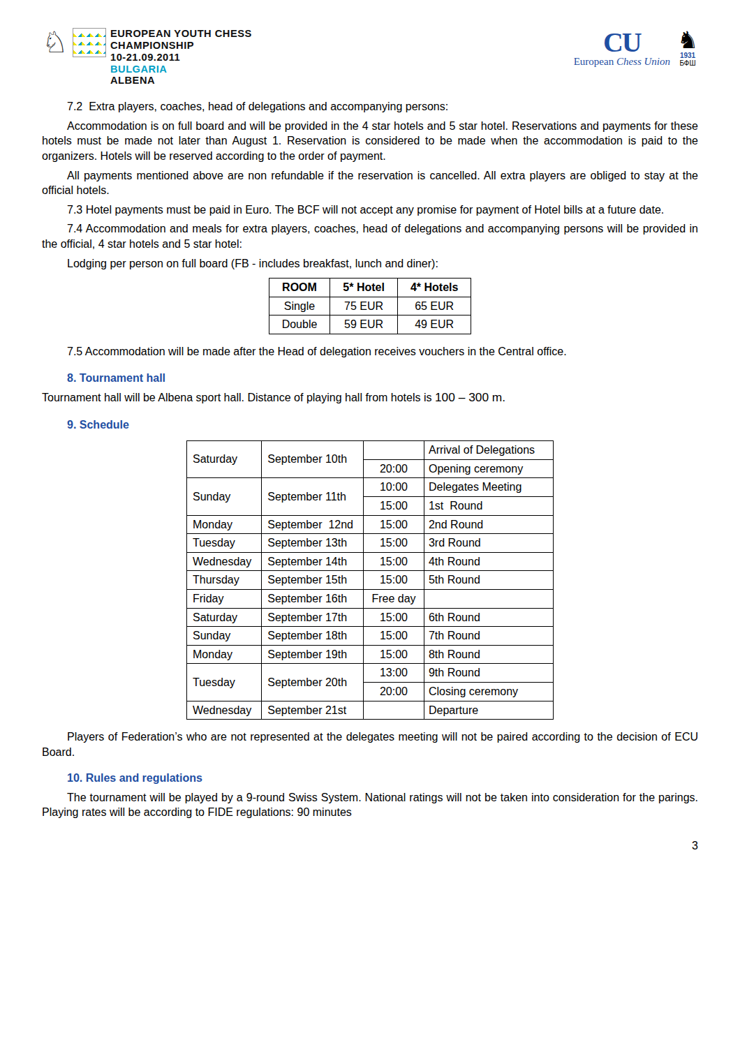♘ EUROPEAN YOUTH CHESS
CHAMPIONSHIP
10-21.09.2011
BULGARIA
ALBENA
CU
European Chess Union
♞
1931
БФШ
7.2 Extra players, coaches, head of delegations and accompanying persons:
Accommodation is on full board and will be provided in the 4 star hotels and 5 star hotel. Reservations and payments for these hotels must be made not later than August 1. Reservation is considered to be made when the accommodation is paid to the organizers. Hotels will be reserved according to the order of payment.
All payments mentioned above are non refundable if the reservation is cancelled. All extra players are obliged to stay at the official hotels.
7.3 Hotel payments must be paid in Euro. The BCF will not accept any promise for payment of Hotel bills at a future date.
7.4 Accommodation and meals for extra players, coaches, head of delegations and accompanying persons will be provided in the official, 4 star hotels and 5 star hotel:
Lodging per person on full board (FB - includes breakfast, lunch and diner):
| ROOM | 5* Hotel | 4* Hotels |
| --- | --- | --- |
| Single | 75 EUR | 65 EUR |
| Double | 59 EUR | 49 EUR |
7.5 Accommodation will be made after the Head of delegation receives vouchers in the Central office.
8. Tournament hall
Tournament hall will be Albena sport hall. Distance of playing hall from hotels is 100 – 300 m.
9. Schedule
| Saturday | September 10th | | Arrival of Delegations |
| 20:00 | Opening ceremony |
| Sunday | September 11th | 10:00 | Delegates Meeting |
| 15:00 | 1st Round |
| Monday | September 12nd | 15:00 | 2nd Round |
| Tuesday | September 13th | 15:00 | 3rd Round |
| Wednesday | September 14th | 15:00 | 4th Round |
| Thursday | September 15th | 15:00 | 5th Round |
| Friday | September 16th | Free day | |
| Saturday | September 17th | 15:00 | 6th Round |
| Sunday | September 18th | 15:00 | 7th Round |
| Monday | September 19th | 15:00 | 8th Round |
| Tuesday | September 20th | 13:00 | 9th Round |
| 20:00 | Closing ceremony |
| Wednesday | September 21st | | Departure |
Players of Federation’s who are not represented at the delegates meeting will not be paired according to the decision of ECU Board.
10. Rules and regulations
The tournament will be played by a 9-round Swiss System. National ratings will not be taken into consideration for the parings. Playing rates will be according to FIDE regulations: 90 minutes
3